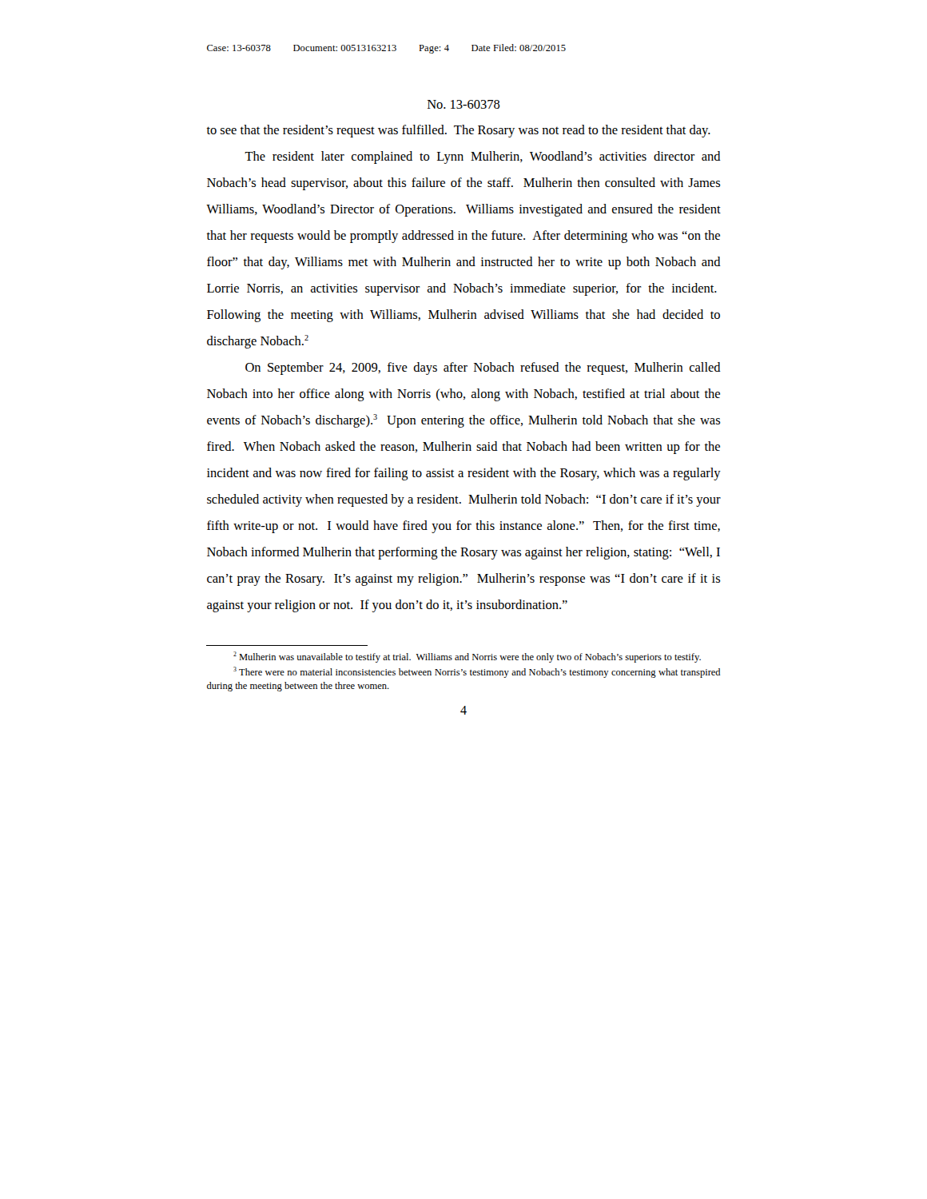Case: 13-60378 Document: 00513163213 Page: 4 Date Filed: 08/20/2015
No. 13-60378
to see that the resident’s request was fulfilled. The Rosary was not read to the resident that day.
The resident later complained to Lynn Mulherin, Woodland’s activities director and Nobach’s head supervisor, about this failure of the staff. Mulherin then consulted with James Williams, Woodland’s Director of Operations. Williams investigated and ensured the resident that her requests would be promptly addressed in the future. After determining who was “on the floor” that day, Williams met with Mulherin and instructed her to write up both Nobach and Lorrie Norris, an activities supervisor and Nobach’s immediate superior, for the incident. Following the meeting with Williams, Mulherin advised Williams that she had decided to discharge Nobach.2
On September 24, 2009, five days after Nobach refused the request, Mulherin called Nobach into her office along with Norris (who, along with Nobach, testified at trial about the events of Nobach’s discharge).3 Upon entering the office, Mulherin told Nobach that she was fired. When Nobach asked the reason, Mulherin said that Nobach had been written up for the incident and was now fired for failing to assist a resident with the Rosary, which was a regularly scheduled activity when requested by a resident. Mulherin told Nobach: “I don’t care if it’s your fifth write-up or not. I would have fired you for this instance alone.” Then, for the first time, Nobach informed Mulherin that performing the Rosary was against her religion, stating: “Well, I can’t pray the Rosary. It’s against my religion.” Mulherin’s response was “I don’t care if it is against your religion or not. If you don’t do it, it’s insubordination.”
2 Mulherin was unavailable to testify at trial. Williams and Norris were the only two of Nobach’s superiors to testify.
3 There were no material inconsistencies between Norris’s testimony and Nobach’s testimony concerning what transpired during the meeting between the three women.
4